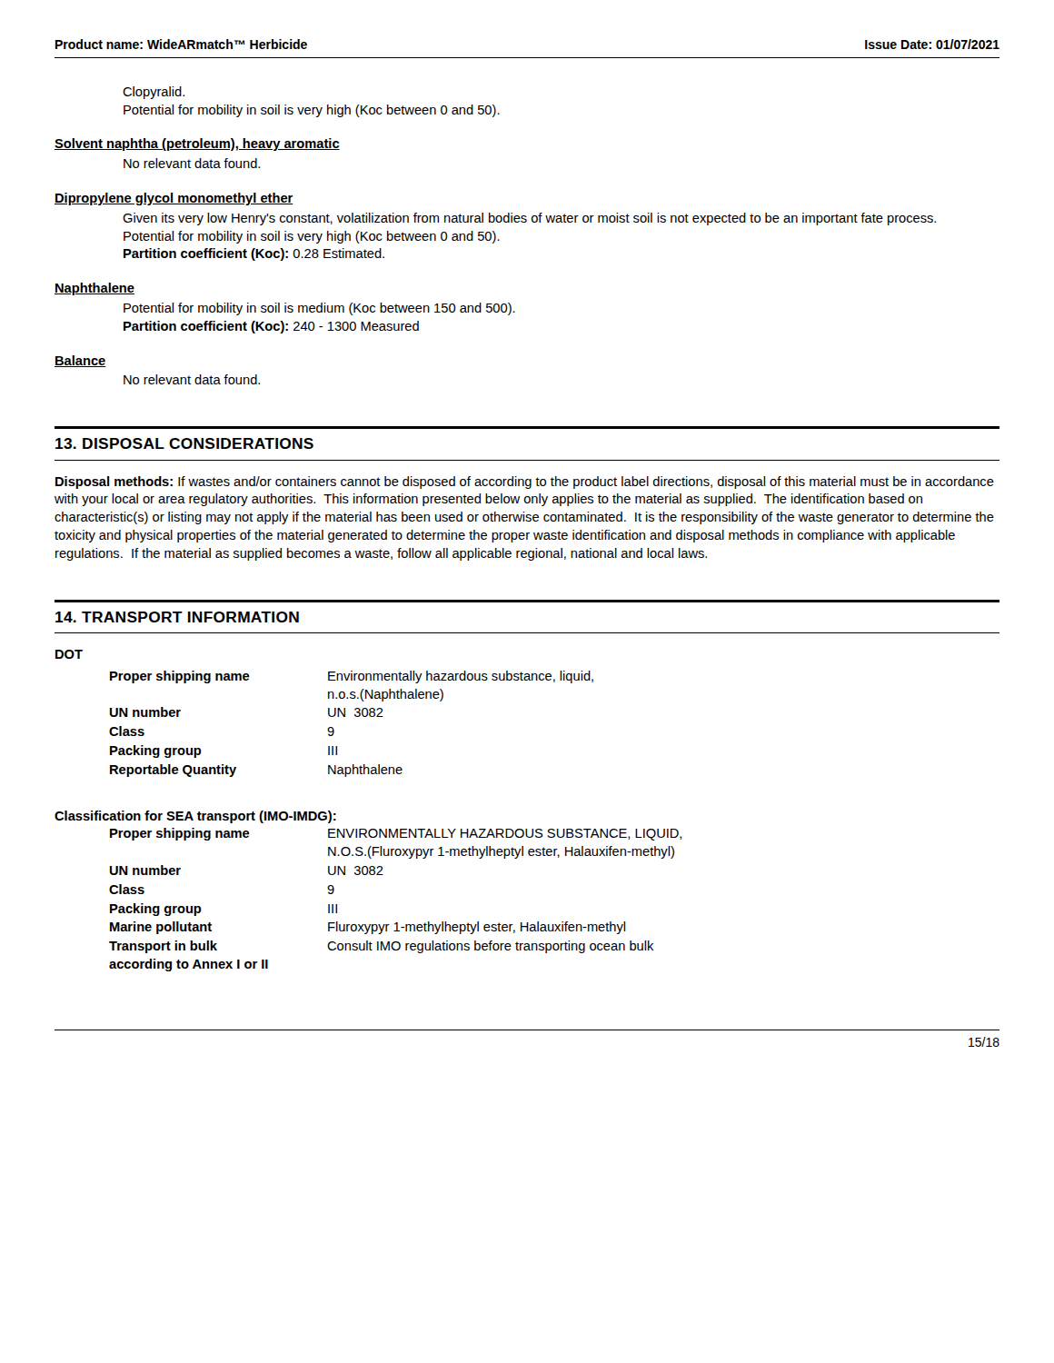Product name: WideARmatch™ Herbicide Issue Date: 01/07/2021
Clopyralid.
Potential for mobility in soil is very high (Koc between 0 and 50).
Solvent naphtha (petroleum), heavy aromatic
No relevant data found.
Dipropylene glycol monomethyl ether
Given its very low Henry's constant, volatilization from natural bodies of water or moist soil is not expected to be an important fate process.
Potential for mobility in soil is very high (Koc between 0 and 50).
Partition coefficient (Koc): 0.28 Estimated.
Naphthalene
Potential for mobility in soil is medium (Koc between 150 and 500).
Partition coefficient (Koc): 240 - 1300 Measured
Balance
No relevant data found.
13. DISPOSAL CONSIDERATIONS
Disposal methods: If wastes and/or containers cannot be disposed of according to the product label directions, disposal of this material must be in accordance with your local or area regulatory authorities. This information presented below only applies to the material as supplied. The identification based on characteristic(s) or listing may not apply if the material has been used or otherwise contaminated. It is the responsibility of the waste generator to determine the toxicity and physical properties of the material generated to determine the proper waste identification and disposal methods in compliance with applicable regulations. If the material as supplied becomes a waste, follow all applicable regional, national and local laws.
14. TRANSPORT INFORMATION
DOT
| Proper shipping name | Environmentally hazardous substance, liquid, n.o.s.(Naphthalene) |
| UN number | UN 3082 |
| Class | 9 |
| Packing group | III |
| Reportable Quantity | Naphthalene |
Classification for SEA transport (IMO-IMDG):
| Proper shipping name | ENVIRONMENTALLY HAZARDOUS SUBSTANCE, LIQUID, N.O.S.(Fluroxypyr 1-methylheptyl ester, Halauxifen-methyl) |
| UN number | UN 3082 |
| Class | 9 |
| Packing group | III |
| Marine pollutant | Fluroxypyr 1-methylheptyl ester, Halauxifen-methyl |
| Transport in bulk according to Annex I or II | Consult IMO regulations before transporting ocean bulk |
15/18